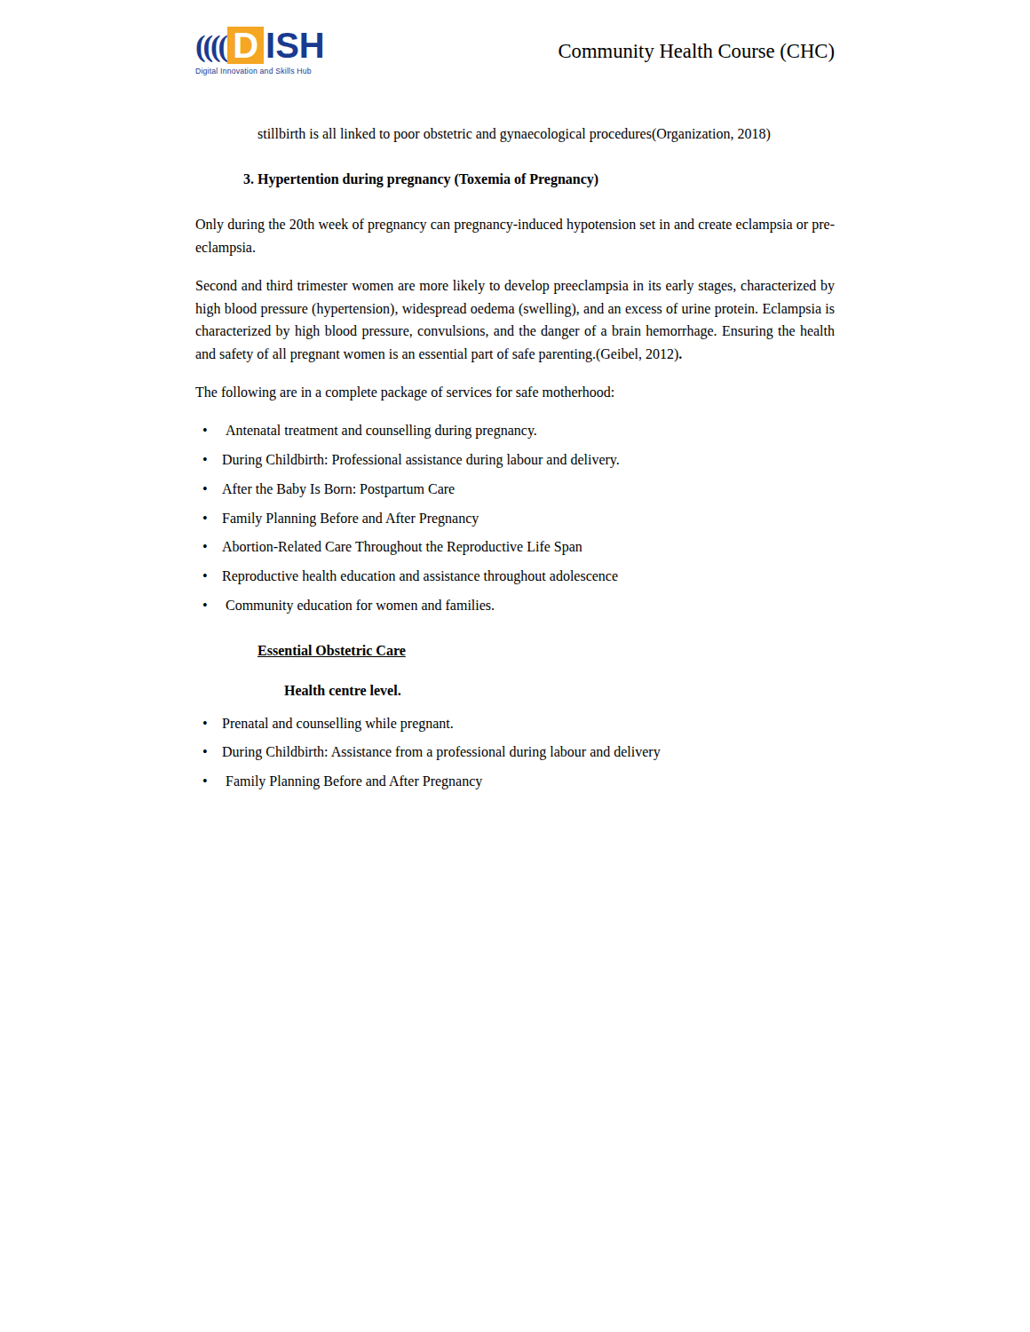((((DISH
Digital Innovation and Skills Hub
Community Health Course (CHC)
stillbirth is all linked to poor obstetric and gynaecological procedures(Organization, 2018)
Hypertention during pregnancy (Toxemia of Pregnancy)
Only during the 20th week of pregnancy can pregnancy-induced hypotension set in and create eclampsia or pre-eclampsia.
Second and third trimester women are more likely to develop preeclampsia in its early stages, characterized by high blood pressure (hypertension), widespread oedema (swelling), and an excess of urine protein. Eclampsia is characterized by high blood pressure, convulsions, and the danger of a brain hemorrhage. Ensuring the health and safety of all pregnant women is an essential part of safe parenting.(Geibel, 2012).
The following are in a complete package of services for safe motherhood:
Antenatal treatment and counselling during pregnancy.
During Childbirth: Professional assistance during labour and delivery.
After the Baby Is Born: Postpartum Care
Family Planning Before and After Pregnancy
Abortion-Related Care Throughout the Reproductive Life Span
Reproductive health education and assistance throughout adolescence
Community education for women and families.
Essential Obstetric Care
Health centre level.
Prenatal and counselling while pregnant.
During Childbirth: Assistance from a professional during labour and delivery
Family Planning Before and After Pregnancy